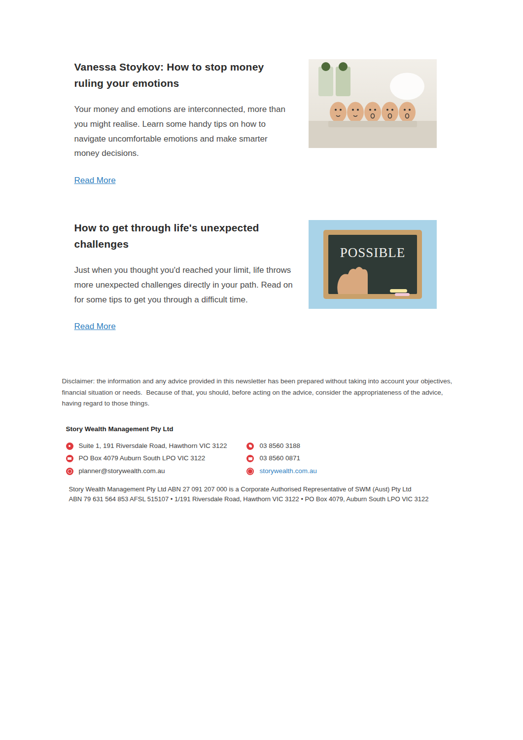Vanessa Stoykov: How to stop money ruling your emotions
Your money and emotions are interconnected, more than you might realise. Learn some handy tips on how to navigate uncomfortable emotions and make smarter money decisions.
Read More
How to get through life's unexpected challenges
Just when you thought you'd reached your limit, life throws more unexpected challenges directly in your path. Read on for some tips to get you through a difficult time.
Read More
Disclaimer: the information and any advice provided in this newsletter has been prepared without taking into account your objectives, financial situation or needs. Because of that, you should, before acting on the advice, consider the appropriateness of the advice, having regard to those things.
Story Wealth Management Pty Ltd
| | Suite 1, 191 Riversdale Road, Hawthorn VIC 3122 | | | 03 8560 3188 |
| | PO Box 4079 Auburn South LPO VIC 3122 | | | 03 8560 0871 |
| | planner@storywealth.com.au | | | storywealth.com.au |
Story Wealth Management Pty Ltd ABN 27 091 207 000 is a Corporate Authorised Representative of SWM (Aust) Pty Ltd
ABN 79 631 564 853 AFSL 515107 • 1/191 Riversdale Road, Hawthorn VIC 3122 • PO Box 4079, Auburn South LPO VIC 3122